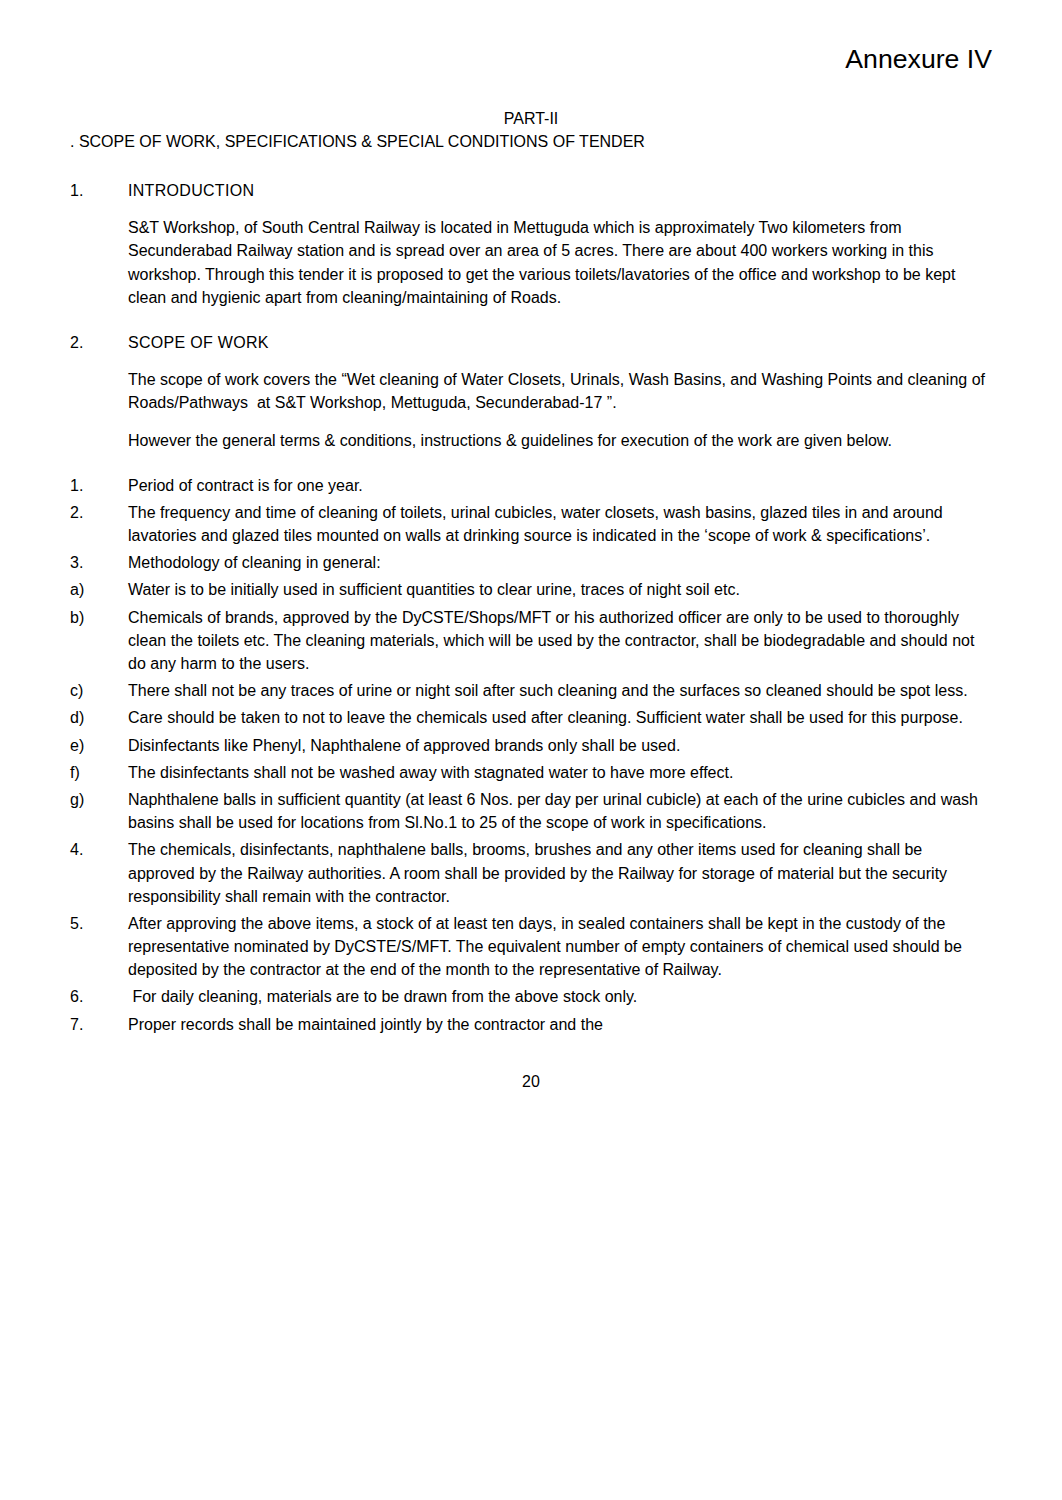Annexure IV
PART-II
. SCOPE OF WORK, SPECIFICATIONS & SPECIAL CONDITIONS OF TENDER
1.
INTRODUCTION
S&T Workshop, of South Central Railway is located in Mettuguda which is approximately Two kilometers from Secunderabad Railway station and is spread over an area of 5 acres. There are about 400 workers working in this workshop. Through this tender it is proposed to get the various toilets/lavatories of the office and workshop to be kept clean and hygienic apart from cleaning/maintaining of Roads.
2.
SCOPE OF WORK
The scope of work covers the “Wet cleaning of Water Closets, Urinals, Wash Basins, and Washing Points and cleaning of Roads/Pathways at S&T Workshop, Mettuguda, Secunderabad-17 ”.
However the general terms & conditions, instructions & guidelines for execution of the work are given below.
1.
Period of contract is for one year.
2.
The frequency and time of cleaning of toilets, urinal cubicles, water closets, wash basins, glazed tiles in and around lavatories and glazed tiles mounted on walls at drinking source is indicated in the ‘scope of work & specifications’.
3.
Methodology of cleaning in general:
a)
Water is to be initially used in sufficient quantities to clear urine, traces of night soil etc.
b)
Chemicals of brands, approved by the DyCSTE/Shops/MFT or his authorized officer are only to be used to thoroughly clean the toilets etc. The cleaning materials, which will be used by the contractor, shall be biodegradable and should not do any harm to the users.
c)
There shall not be any traces of urine or night soil after such cleaning and the surfaces so cleaned should be spot less.
d)
Care should be taken to not to leave the chemicals used after cleaning. Sufficient water shall be used for this purpose.
e)
Disinfectants like Phenyl, Naphthalene of approved brands only shall be used.
f)
The disinfectants shall not be washed away with stagnated water to have more effect.
g)
Naphthalene balls in sufficient quantity (at least 6 Nos. per day per urinal cubicle) at each of the urine cubicles and wash basins shall be used for locations from Sl.No.1 to 25 of the scope of work in specifications.
4.
The chemicals, disinfectants, naphthalene balls, brooms, brushes and any other items used for cleaning shall be approved by the Railway authorities. A room shall be provided by the Railway for storage of material but the security responsibility shall remain with the contractor.
5.
After approving the above items, a stock of at least ten days, in sealed containers shall be kept in the custody of the representative nominated by DyCSTE/S/MFT. The equivalent number of empty containers of chemical used should be deposited by the contractor at the end of the month to the representative of Railway.
6.
For daily cleaning, materials are to be drawn from the above stock only.
7.
Proper records shall be maintained jointly by the contractor and the
20